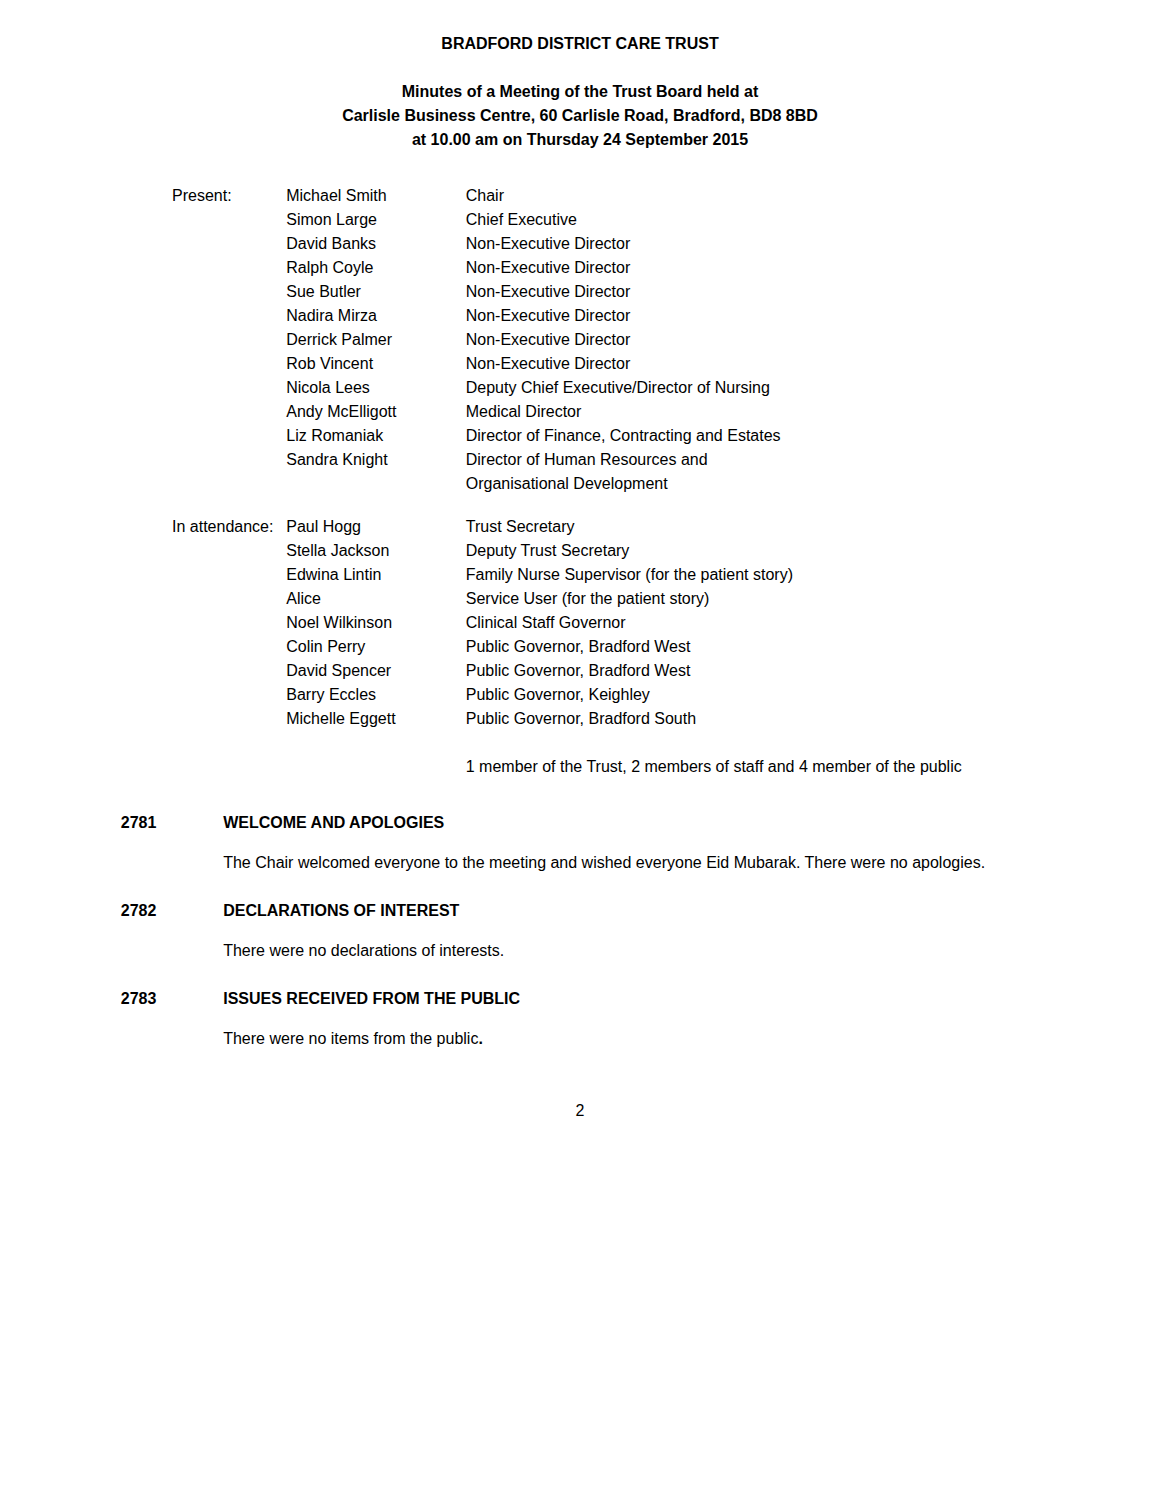BRADFORD DISTRICT CARE TRUST
Minutes of a Meeting of the Trust Board held at
Carlisle Business Centre, 60 Carlisle Road, Bradford, BD8 8BD
at 10.00 am on Thursday 24 September 2015
| Present: | Michael Smith | Chair |
| | Simon Large | Chief Executive |
| | David Banks | Non-Executive Director |
| | Ralph Coyle | Non-Executive Director |
| | Sue Butler | Non-Executive Director |
| | Nadira Mirza | Non-Executive Director |
| | Derrick Palmer | Non-Executive Director |
| | Rob Vincent | Non-Executive Director |
| | Nicola Lees | Deputy Chief Executive/Director of Nursing |
| | Andy McElligott | Medical Director |
| | Liz Romaniak | Director of Finance, Contracting and Estates |
| | Sandra Knight | Director of Human Resources and Organisational Development |
| In attendance: | Paul Hogg | Trust Secretary |
| | Stella Jackson | Deputy Trust Secretary |
| | Edwina Lintin | Family Nurse Supervisor (for the patient story) |
| | Alice | Service User (for the patient story) |
| | Noel Wilkinson | Clinical Staff Governor |
| | Colin Perry | Public Governor, Bradford West |
| | David Spencer | Public Governor, Bradford West |
| | Barry Eccles | Public Governor, Keighley |
| | Michelle Eggett | Public Governor, Bradford South |
1 member of the Trust, 2 members of staff and 4 member of the public
2781 WELCOME AND APOLOGIES
The Chair welcomed everyone to the meeting and wished everyone Eid Mubarak. There were no apologies.
2782 DECLARATIONS OF INTEREST
There were no declarations of interests.
2783 ISSUES RECEIVED FROM THE PUBLIC
There were no items from the public.
2